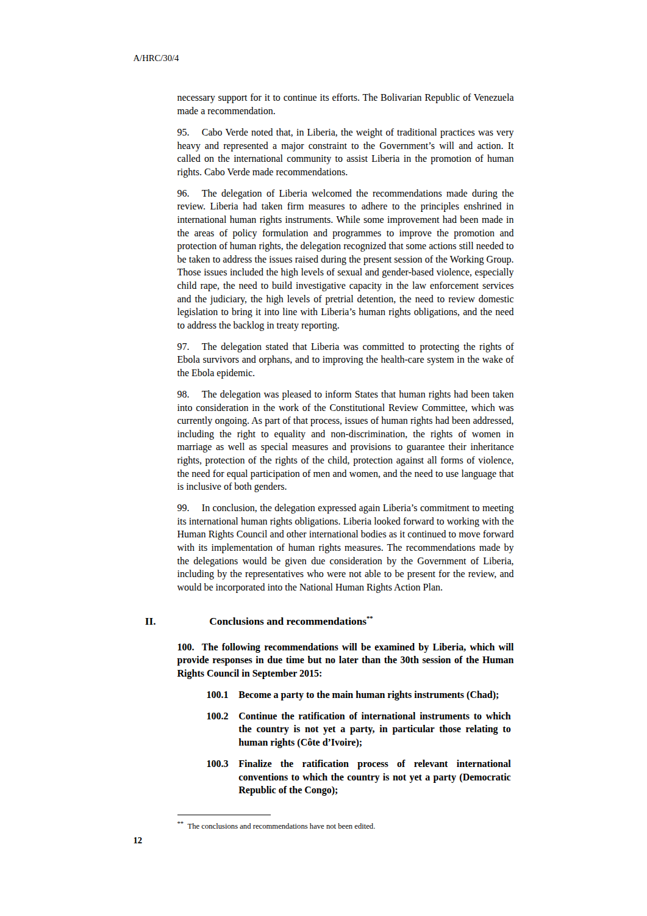A/HRC/30/4
necessary support for it to continue its efforts. The Bolivarian Republic of Venezuela made a recommendation.
95. Cabo Verde noted that, in Liberia, the weight of traditional practices was very heavy and represented a major constraint to the Government’s will and action. It called on the international community to assist Liberia in the promotion of human rights. Cabo Verde made recommendations.
96. The delegation of Liberia welcomed the recommendations made during the review. Liberia had taken firm measures to adhere to the principles enshrined in international human rights instruments. While some improvement had been made in the areas of policy formulation and programmes to improve the promotion and protection of human rights, the delegation recognized that some actions still needed to be taken to address the issues raised during the present session of the Working Group. Those issues included the high levels of sexual and gender-based violence, especially child rape, the need to build investigative capacity in the law enforcement services and the judiciary, the high levels of pretrial detention, the need to review domestic legislation to bring it into line with Liberia’s human rights obligations, and the need to address the backlog in treaty reporting.
97. The delegation stated that Liberia was committed to protecting the rights of Ebola survivors and orphans, and to improving the health-care system in the wake of the Ebola epidemic.
98. The delegation was pleased to inform States that human rights had been taken into consideration in the work of the Constitutional Review Committee, which was currently ongoing. As part of that process, issues of human rights had been addressed, including the right to equality and non-discrimination, the rights of women in marriage as well as special measures and provisions to guarantee their inheritance rights, protection of the rights of the child, protection against all forms of violence, the need for equal participation of men and women, and the need to use language that is inclusive of both genders.
99. In conclusion, the delegation expressed again Liberia’s commitment to meeting its international human rights obligations. Liberia looked forward to working with the Human Rights Council and other international bodies as it continued to move forward with its implementation of human rights measures. The recommendations made by the delegations would be given due consideration by the Government of Liberia, including by the representatives who were not able to be present for the review, and would be incorporated into the National Human Rights Action Plan.
II. Conclusions and recommendations**
100. The following recommendations will be examined by Liberia, which will provide responses in due time but no later than the 30th session of the Human Rights Council in September 2015:
100.1 Become a party to the main human rights instruments (Chad);
100.2 Continue the ratification of international instruments to which the country is not yet a party, in particular those relating to human rights (Côte d’Ivoire);
100.3 Finalize the ratification process of relevant international conventions to which the country is not yet a party (Democratic Republic of the Congo);
** The conclusions and recommendations have not been edited.
12